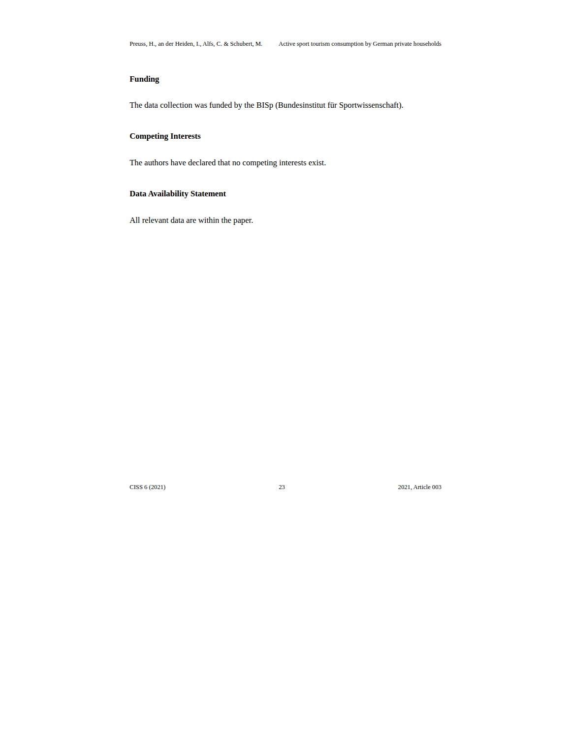Preuss, H., an der Heiden, I., Alfs, C. & Schubert, M.
Active sport tourism consumption by German private households
Funding
The data collection was funded by the BISp (Bundesinstitut für Sportwissenschaft).
Competing Interests
The authors have declared that no competing interests exist.
Data Availability Statement
All relevant data are within the paper.
CISS 6 (2021)
23
2021, Article 003